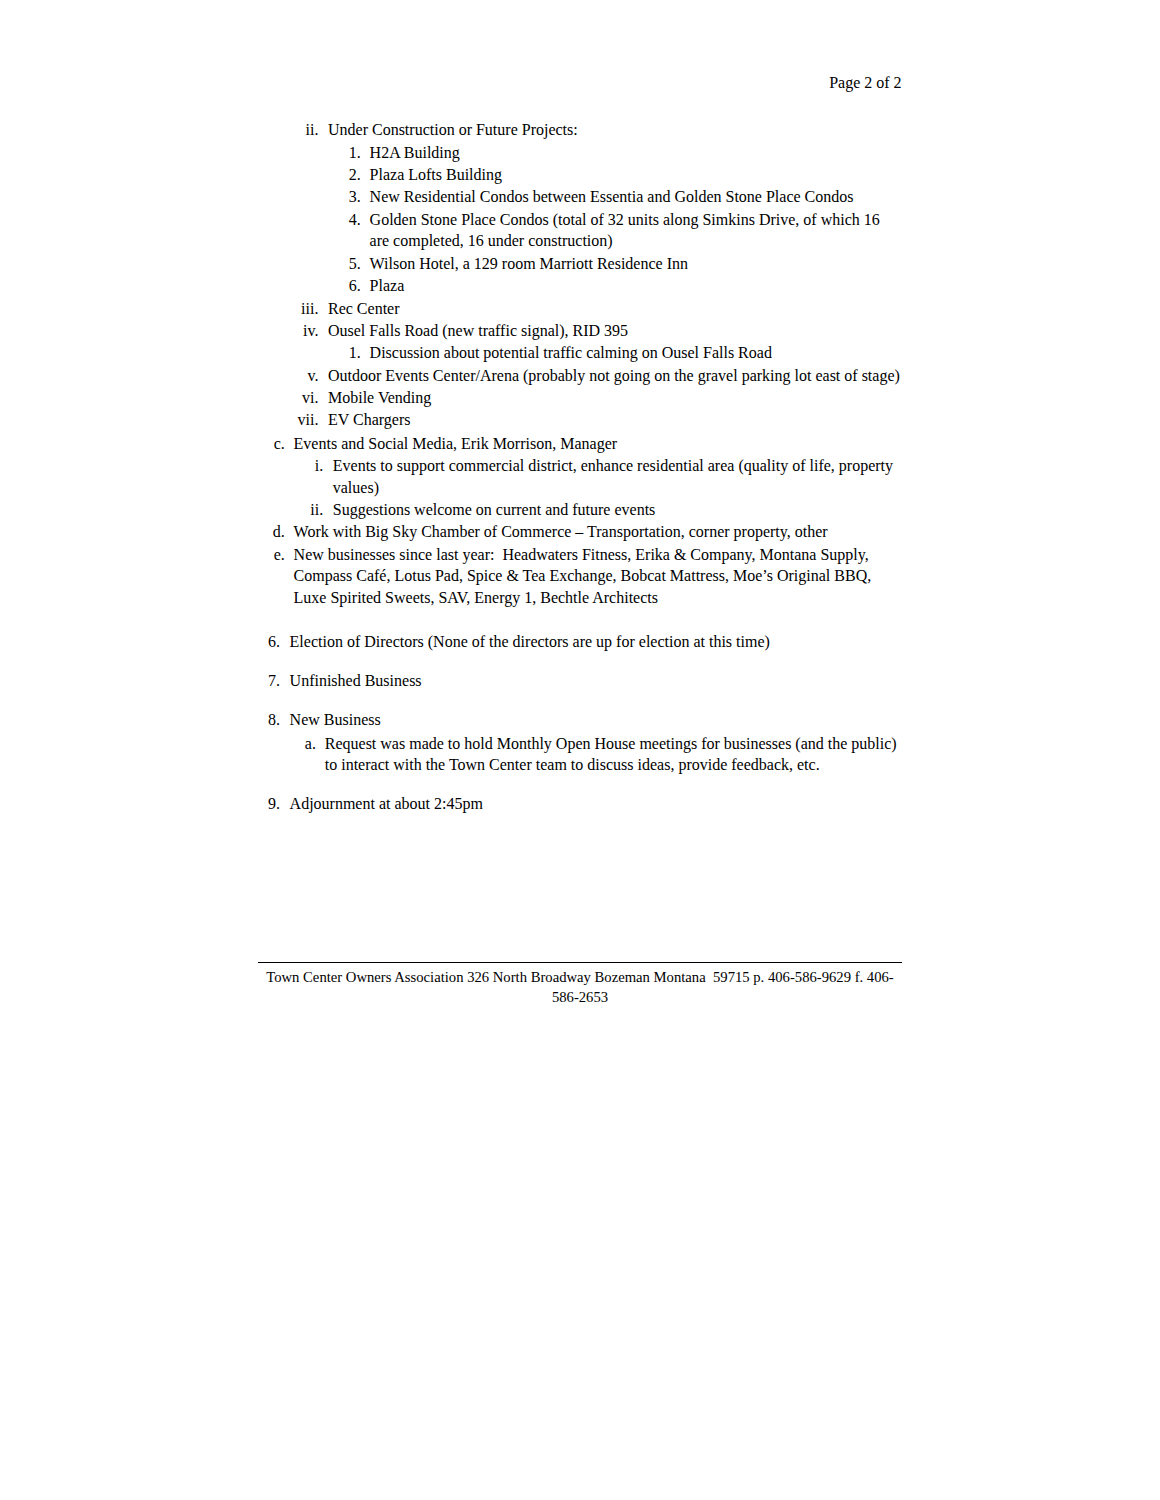Page 2 of 2
Under Construction or Future Projects:
H2A Building
Plaza Lofts Building
New Residential Condos between Essentia and Golden Stone Place Condos
Golden Stone Place Condos (total of 32 units along Simkins Drive, of which 16 are completed, 16 under construction)
Wilson Hotel, a 129 room Marriott Residence Inn
Plaza
Rec Center
Ousel Falls Road (new traffic signal), RID 395
Discussion about potential traffic calming on Ousel Falls Road
Outdoor Events Center/Arena (probably not going on the gravel parking lot east of stage)
Mobile Vending
EV Chargers
Events and Social Media, Erik Morrison, Manager
Events to support commercial district, enhance residential area (quality of life, property values)
Suggestions welcome on current and future events
Work with Big Sky Chamber of Commerce – Transportation, corner property, other
New businesses since last year: Headwaters Fitness, Erika & Company, Montana Supply, Compass Café, Lotus Pad, Spice & Tea Exchange, Bobcat Mattress, Moe’s Original BBQ, Luxe Spirited Sweets, SAV, Energy 1, Bechtle Architects
Election of Directors (None of the directors are up for election at this time)
Unfinished Business
New Business
Request was made to hold Monthly Open House meetings for businesses (and the public) to interact with the Town Center team to discuss ideas, provide feedback, etc.
Adjournment at about 2:45pm
Town Center Owners Association 326 North Broadway Bozeman Montana 59715 p. 406-586-9629 f. 406-586-2653